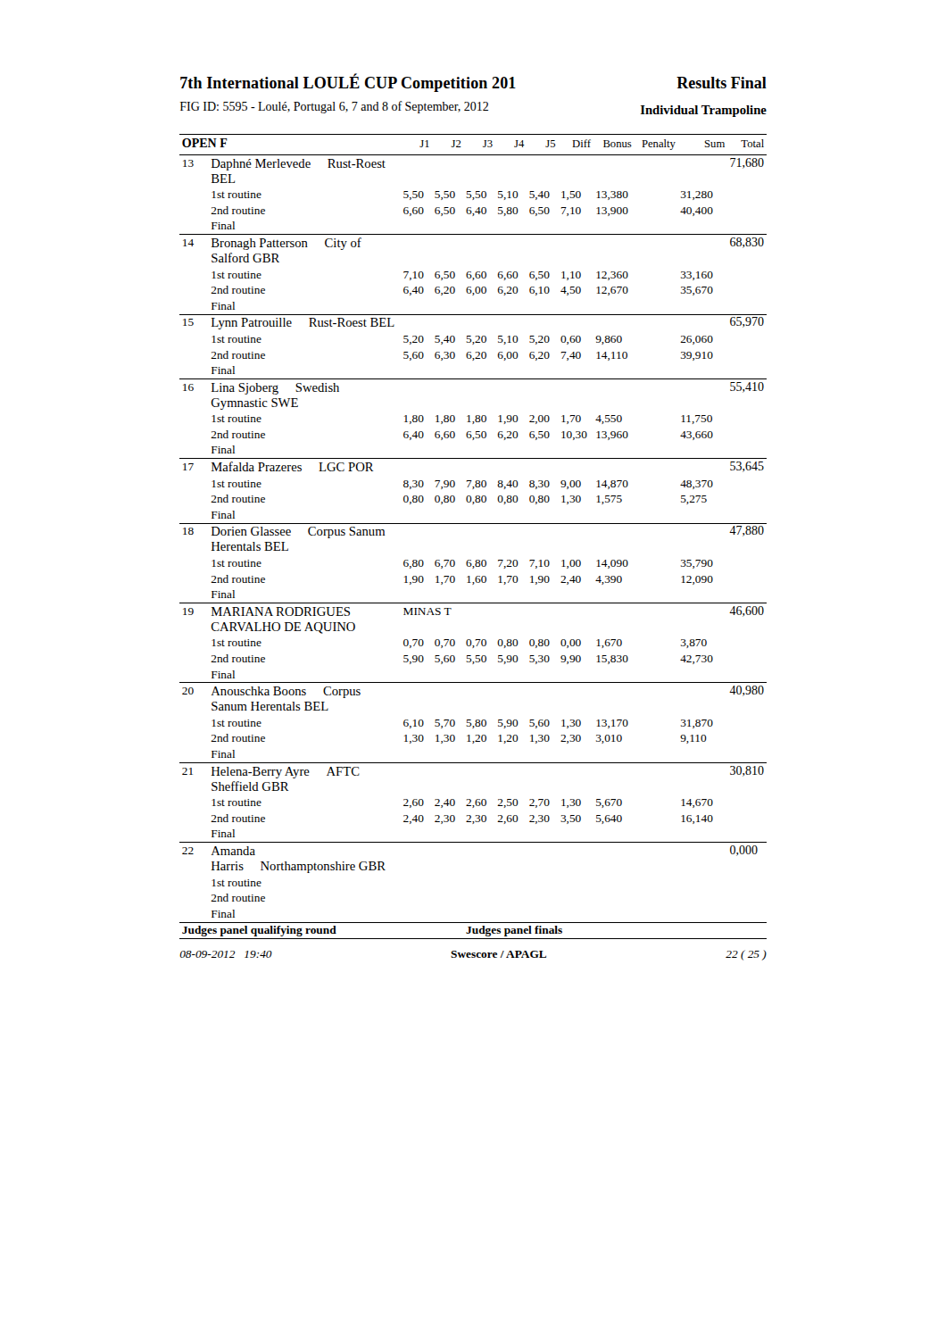7th International LOULÉ CUP Competition 201
FIG ID: 5595 - Loulé, Portugal 6, 7 and 8 of September, 2012
Results Final
Individual Trampoline
| OPEN F | J1 | J2 | J3 | J4 | J5 | Diff | Bonus | Penalty | Sum | Total |
| --- | --- | --- | --- | --- | --- | --- | --- | --- | --- | --- |
| 13 | Daphné Merlevede Rust-Roest BEL | | | | | | | | | | 71,680 |
| | 1st routine | 5,50 | 5,50 | 5,50 | 5,10 | 5,40 | 1,50 | 13,380 | | 31,280 | |
| | 2nd routine | 6,60 | 6,50 | 6,40 | 5,80 | 6,50 | 7,10 | 13,900 | | 40,400 | |
| | Final | | | | | | | | | | |
| 14 | Bronagh Patterson City of Salford GBR | | | | | | | | | | 68,830 |
| | 1st routine | 7,10 | 6,50 | 6,60 | 6,60 | 6,50 | 1,10 | 12,360 | | 33,160 | |
| | 2nd routine | 6,40 | 6,20 | 6,00 | 6,20 | 6,10 | 4,50 | 12,670 | | 35,670 | |
| | Final | | | | | | | | | | |
| 15 | Lynn Patrouille Rust-Roest BEL | | | | | | | | | | 65,970 |
| | 1st routine | 5,20 | 5,40 | 5,20 | 5,10 | 5,20 | 0,60 | 9,860 | | 26,060 | |
| | 2nd routine | 5,60 | 6,30 | 6,20 | 6,00 | 6,20 | 7,40 | 14,110 | | 39,910 | |
| | Final | | | | | | | | | | |
| 16 | Lina Sjoberg Swedish Gymnastic SWE | | | | | | | | | | 55,410 |
| | 1st routine | 1,80 | 1,80 | 1,80 | 1,90 | 2,00 | 1,70 | 4,550 | | 11,750 | |
| | 2nd routine | 6,40 | 6,60 | 6,50 | 6,20 | 6,50 | 10,30 | 13,960 | | 43,660 | |
| | Final | | | | | | | | | | |
| 17 | Mafalda Prazeres LGC POR | | | | | | | | | | 53,645 |
| | 1st routine | 8,30 | 7,90 | 7,80 | 8,40 | 8,30 | 9,00 | 14,870 | | 48,370 | |
| | 2nd routine | 0,80 | 0,80 | 0,80 | 0,80 | 0,80 | 1,30 | 1,575 | | 5,275 | |
| | Final | | | | | | | | | | |
| 18 | Dorien Glassee Corpus Sanum Herentals BEL | | | | | | | | | | 47,880 |
| | 1st routine | 6,80 | 6,70 | 6,80 | 7,20 | 7,10 | 1,00 | 14,090 | | 35,790 | |
| | 2nd routine | 1,90 | 1,70 | 1,60 | 1,70 | 1,90 | 2,40 | 4,390 | | 12,090 | |
| | Final | | | | | | | | | | |
| 19 | MARIANA RODRIGUES CARVALHO DE AQUINO | MINAS T | | | | | | | | 46,600 |
| | 1st routine | 0,70 | 0,70 | 0,70 | 0,80 | 0,80 | 0,00 | 1,670 | | 3,870 | |
| | 2nd routine | 5,90 | 5,60 | 5,50 | 5,90 | 5,30 | 9,90 | 15,830 | | 42,730 | |
| | Final | | | | | | | | | | |
| 20 | Anouschka Boons Corpus Sanum Herentals BEL | | | | | | | | | | 40,980 |
| | 1st routine | 6,10 | 5,70 | 5,80 | 5,90 | 5,60 | 1,30 | 13,170 | | 31,870 | |
| | 2nd routine | 1,30 | 1,30 | 1,20 | 1,20 | 1,30 | 2,30 | 3,010 | | 9,110 | |
| | Final | | | | | | | | | | |
| 21 | Helena-Berry Ayre AFTC Sheffield GBR | | | | | | | | | | 30,810 |
| | 1st routine | 2,60 | 2,40 | 2,60 | 2,50 | 2,70 | 1,30 | 5,670 | | 14,670 | |
| | 2nd routine | 2,40 | 2,30 | 2,30 | 2,60 | 2,30 | 3,50 | 5,640 | | 16,140 | |
| | Final | | | | | | | | | | |
| 22 | Amanda Harris Northamptonshire GBR | | | | | | | | | | 0,000 |
| | 1st routine | | | | | | | | | | |
| | 2nd routine | | | | | | | | | | |
| | Final | | | | | | | | | | |
| Judges panel qualifying round | Judges panel finals | |
08-09-2012 19:40
Swescore / APAGL
22 ( 25 )